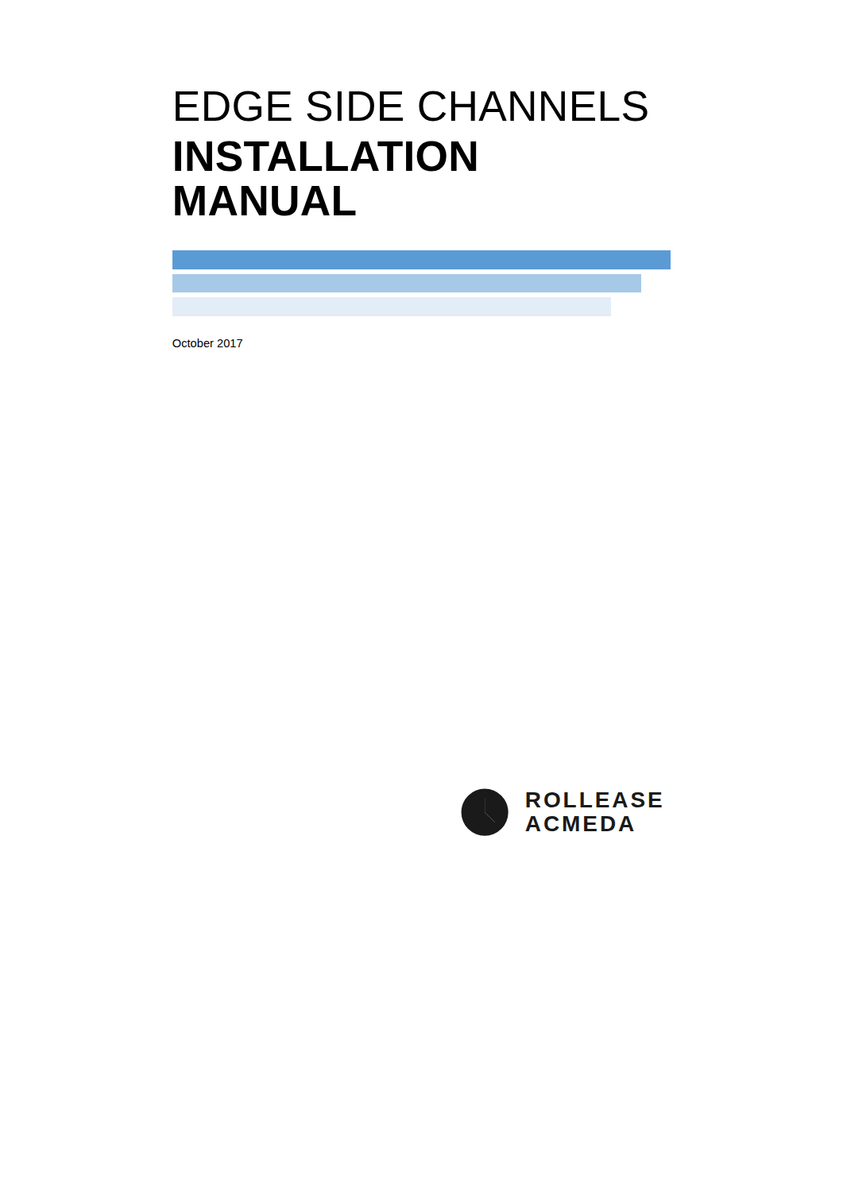EDGE SIDE CHANNELSINSTALLATION MANUAL
October 2017
ROLLEASE ACMEDA